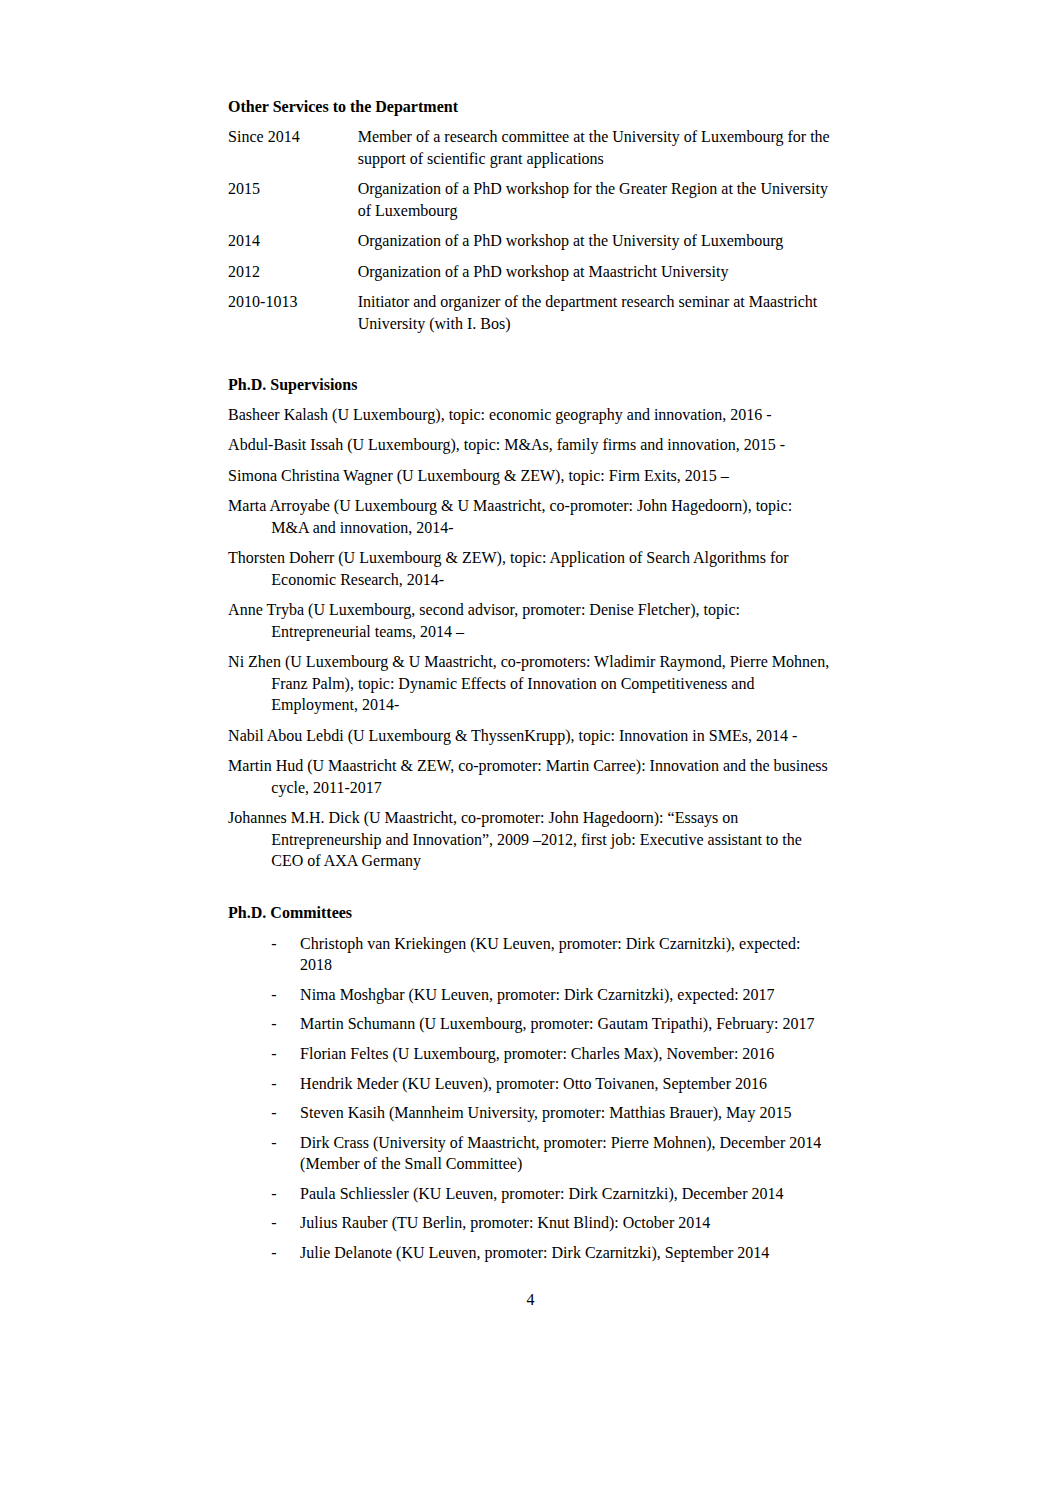Other Services to the Department
Since 2014
Member of a research committee at the University of Luxembourg for the support of scientific grant applications
2015
Organization of a PhD workshop for the Greater Region at the University of Luxembourg
2014
Organization of a PhD workshop at the University of Luxembourg
2012
Organization of a PhD workshop at Maastricht University
2010-1013
Initiator and organizer of the department research seminar at Maastricht University (with I. Bos)
Ph.D. Supervisions
Basheer Kalash (U Luxembourg), topic: economic geography and innovation, 2016 -
Abdul-Basit Issah (U Luxembourg), topic: M&As, family firms and innovation, 2015 -
Simona Christina Wagner (U Luxembourg & ZEW), topic: Firm Exits, 2015 –
Marta Arroyabe (U Luxembourg & U Maastricht, co-promoter: John Hagedoorn), topic: M&A and innovation, 2014-
Thorsten Doherr (U Luxembourg & ZEW), topic: Application of Search Algorithms for Economic Research, 2014-
Anne Tryba (U Luxembourg, second advisor, promoter: Denise Fletcher), topic: Entrepreneurial teams, 2014 –
Ni Zhen (U Luxembourg & U Maastricht, co-promoters: Wladimir Raymond, Pierre Mohnen, Franz Palm), topic: Dynamic Effects of Innovation on Competitiveness and Employment, 2014-
Nabil Abou Lebdi (U Luxembourg & ThyssenKrupp), topic: Innovation in SMEs, 2014 -
Martin Hud (U Maastricht & ZEW, co-promoter: Martin Carree): Innovation and the business cycle, 2011-2017
Johannes M.H. Dick (U Maastricht, co-promoter: John Hagedoorn): “Essays on Entrepreneurship and Innovation”, 2009 –2012, first job: Executive assistant to the CEO of AXA Germany
Ph.D. Committees
Christoph van Kriekingen (KU Leuven, promoter: Dirk Czarnitzki), expected: 2018
Nima Moshgbar (KU Leuven, promoter: Dirk Czarnitzki), expected: 2017
Martin Schumann (U Luxembourg, promoter: Gautam Tripathi), February: 2017
Florian Feltes (U Luxembourg, promoter: Charles Max), November: 2016
Hendrik Meder (KU Leuven), promoter: Otto Toivanen, September 2016
Steven Kasih (Mannheim University, promoter: Matthias Brauer), May 2015
Dirk Crass (University of Maastricht, promoter: Pierre Mohnen), December 2014 (Member of the Small Committee)
Paula Schliessler (KU Leuven, promoter: Dirk Czarnitzki), December 2014
Julius Rauber (TU Berlin, promoter: Knut Blind): October 2014
Julie Delanote (KU Leuven, promoter: Dirk Czarnitzki), September 2014
4